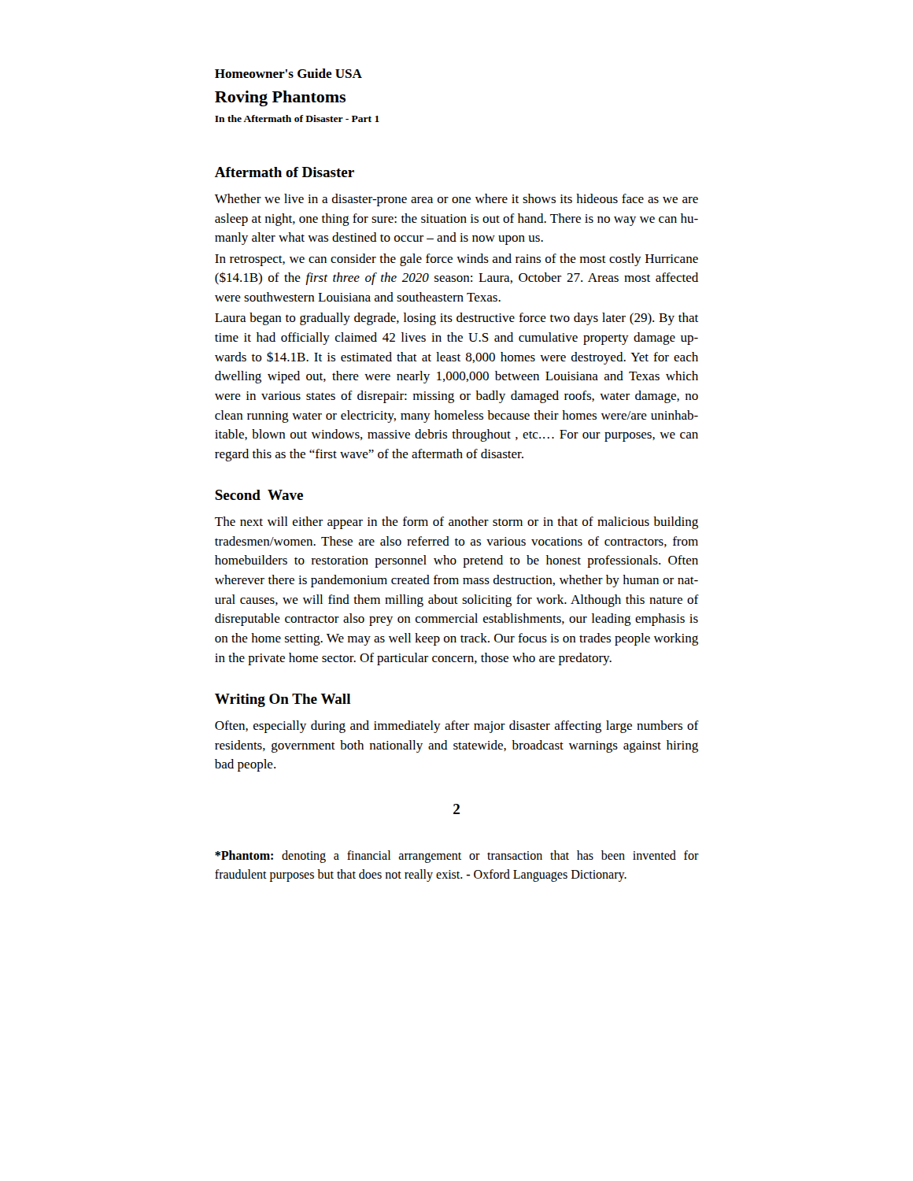Homeowner's Guide USA
Roving Phantoms
In the Aftermath of Disaster - Part 1
Aftermath of Disaster
Whether we live in a disaster-prone area or one where it shows its hideous face as we are asleep at night, one thing for sure: the situation is out of hand. There is no way we can humanly alter what was destined to occur – and is now upon us.
In retrospect, we can consider the gale force winds and rains of the most costly Hurricane ($14.1B) of the first three of the 2020 season: Laura, October 27. Areas most affected were southwestern Louisiana and southeastern Texas.
Laura began to gradually degrade, losing its destructive force two days later (29). By that time it had officially claimed 42 lives in the U.S and cumulative property damage upwards to $14.1B. It is estimated that at least 8,000 homes were destroyed. Yet for each dwelling wiped out, there were nearly 1,000,000 between Louisiana and Texas which were in various states of disrepair: missing or badly damaged roofs, water damage, no clean running water or electricity, many homeless because their homes were/are uninhabitable, blown out windows, massive debris throughout , etc.… For our purposes, we can regard this as the “first wave” of the aftermath of disaster.
Second Wave
The next will either appear in the form of another storm or in that of malicious building tradesmen/women. These are also referred to as various vocations of contractors, from homebuilders to restoration personnel who pretend to be honest professionals. Often wherever there is pandemonium created from mass destruction, whether by human or natural causes, we will find them milling about soliciting for work. Although this nature of disreputable contractor also prey on commercial establishments, our leading emphasis is on the home setting. We may as well keep on track. Our focus is on trades people working in the private home sector. Of particular concern, those who are predatory.
Writing On The Wall
Often, especially during and immediately after major disaster affecting large numbers of residents, government both nationally and statewide, broadcast warnings against hiring bad people.
2
*Phantom: denoting a financial arrangement or transaction that has been invented for fraudulent purposes but that does not really exist. - Oxford Languages Dictionary.